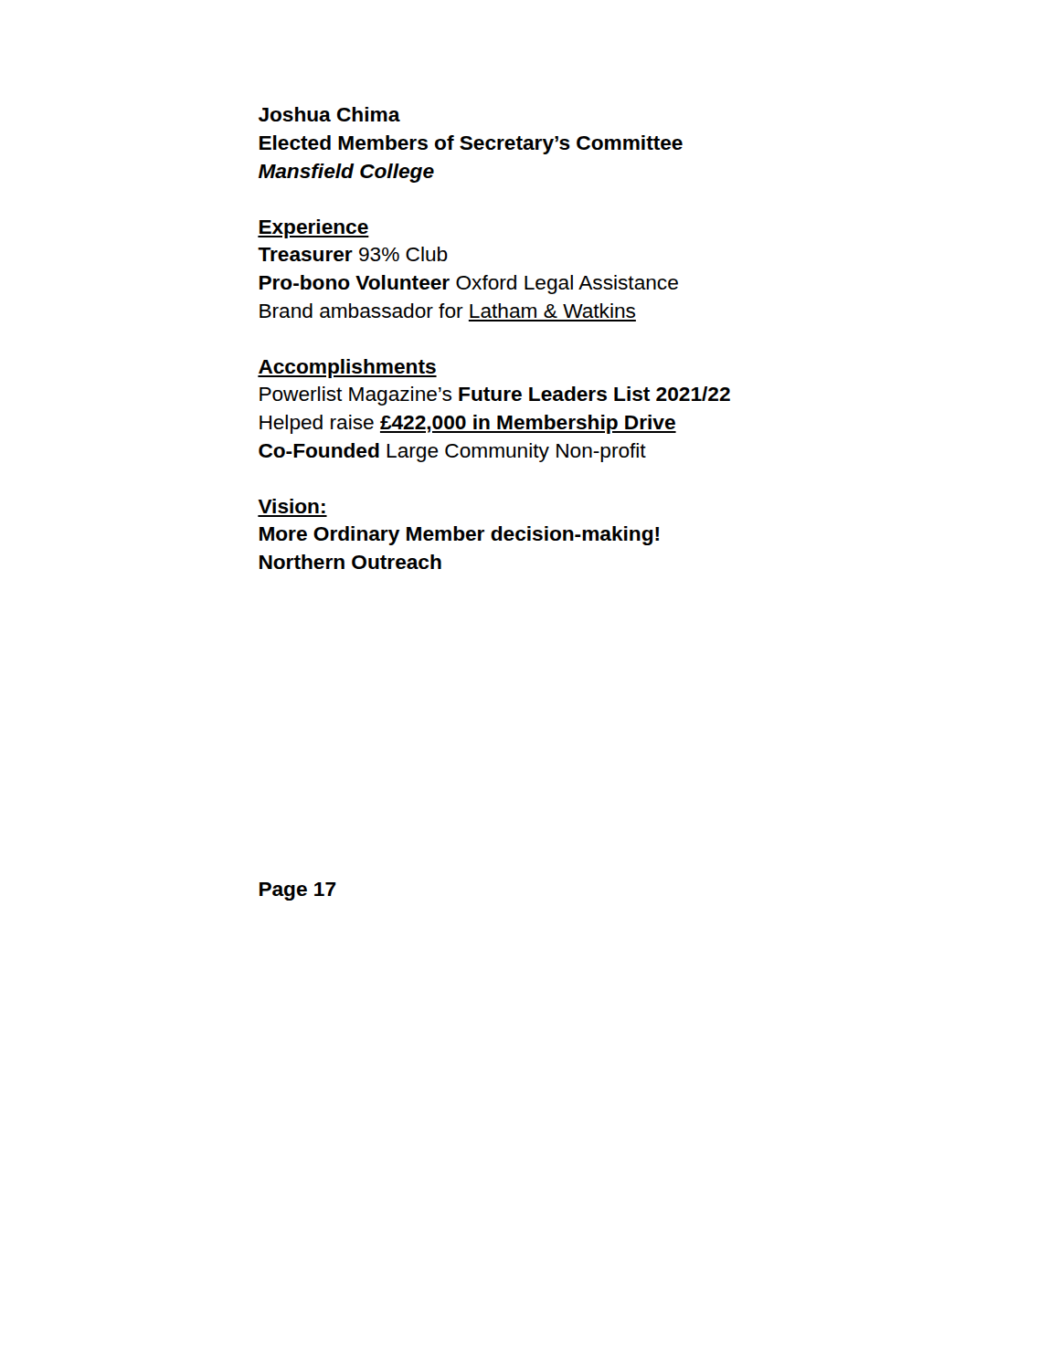Joshua Chima
Elected Members of Secretary’s Committee
Mansfield College
Experience
Treasurer 93% Club
Pro-bono Volunteer Oxford Legal Assistance
Brand ambassador for Latham & Watkins
Accomplishments
Powerlist Magazine’s Future Leaders List 2021/22
Helped raise £422,000 in Membership Drive
Co-Founded Large Community Non-profit
Vision:
More Ordinary Member decision-making!
Northern Outreach
Page 17